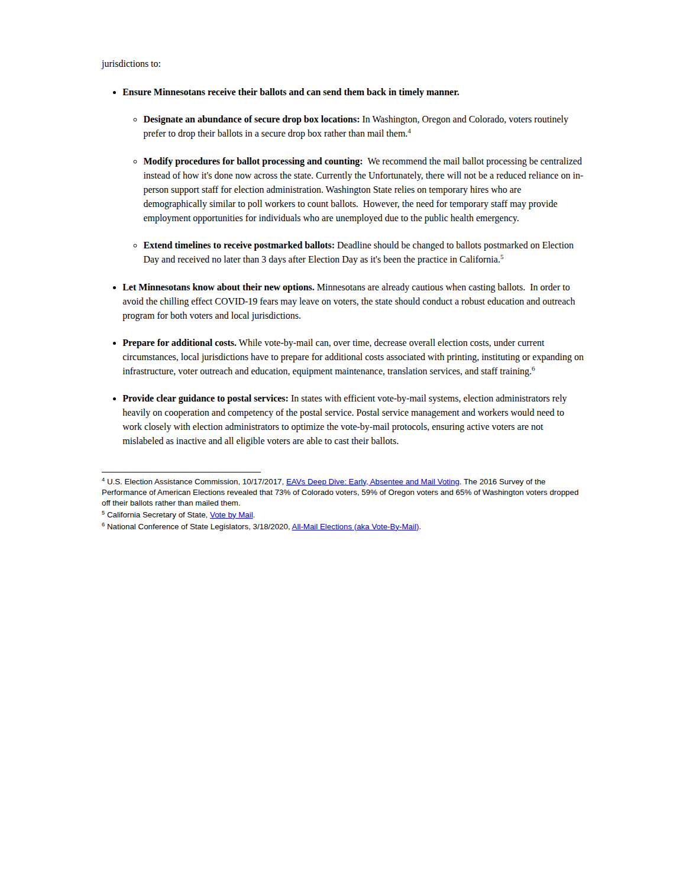jurisdictions to:
Ensure Minnesotans receive their ballots and can send them back in timely manner.
Designate an abundance of secure drop box locations: In Washington, Oregon and Colorado, voters routinely prefer to drop their ballots in a secure drop box rather than mail them.4
Modify procedures for ballot processing and counting: We recommend the mail ballot processing be centralized instead of how it's done now across the state. Currently the Unfortunately, there will not be a reduced reliance on in-person support staff for election administration. Washington State relies on temporary hires who are demographically similar to poll workers to count ballots. However, the need for temporary staff may provide employment opportunities for individuals who are unemployed due to the public health emergency.
Extend timelines to receive postmarked ballots: Deadline should be changed to ballots postmarked on Election Day and received no later than 3 days after Election Day as it's been the practice in California.5
Let Minnesotans know about their new options. Minnesotans are already cautious when casting ballots. In order to avoid the chilling effect COVID-19 fears may leave on voters, the state should conduct a robust education and outreach program for both voters and local jurisdictions.
Prepare for additional costs. While vote-by-mail can, over time, decrease overall election costs, under current circumstances, local jurisdictions have to prepare for additional costs associated with printing, instituting or expanding on infrastructure, voter outreach and education, equipment maintenance, translation services, and staff training.6
Provide clear guidance to postal services: In states with efficient vote-by-mail systems, election administrators rely heavily on cooperation and competency of the postal service. Postal service management and workers would need to work closely with election administrators to optimize the vote-by-mail protocols, ensuring active voters are not mislabeled as inactive and all eligible voters are able to cast their ballots.
4 U.S. Election Assistance Commission, 10/17/2017, EAVs Deep Dive: Early, Absentee and Mail Voting. The 2016 Survey of the Performance of American Elections revealed that 73% of Colorado voters, 59% of Oregon voters and 65% of Washington voters dropped off their ballots rather than mailed them.
5 California Secretary of State, Vote by Mail.
6 National Conference of State Legislators, 3/18/2020, All-Mail Elections (aka Vote-By-Mail).